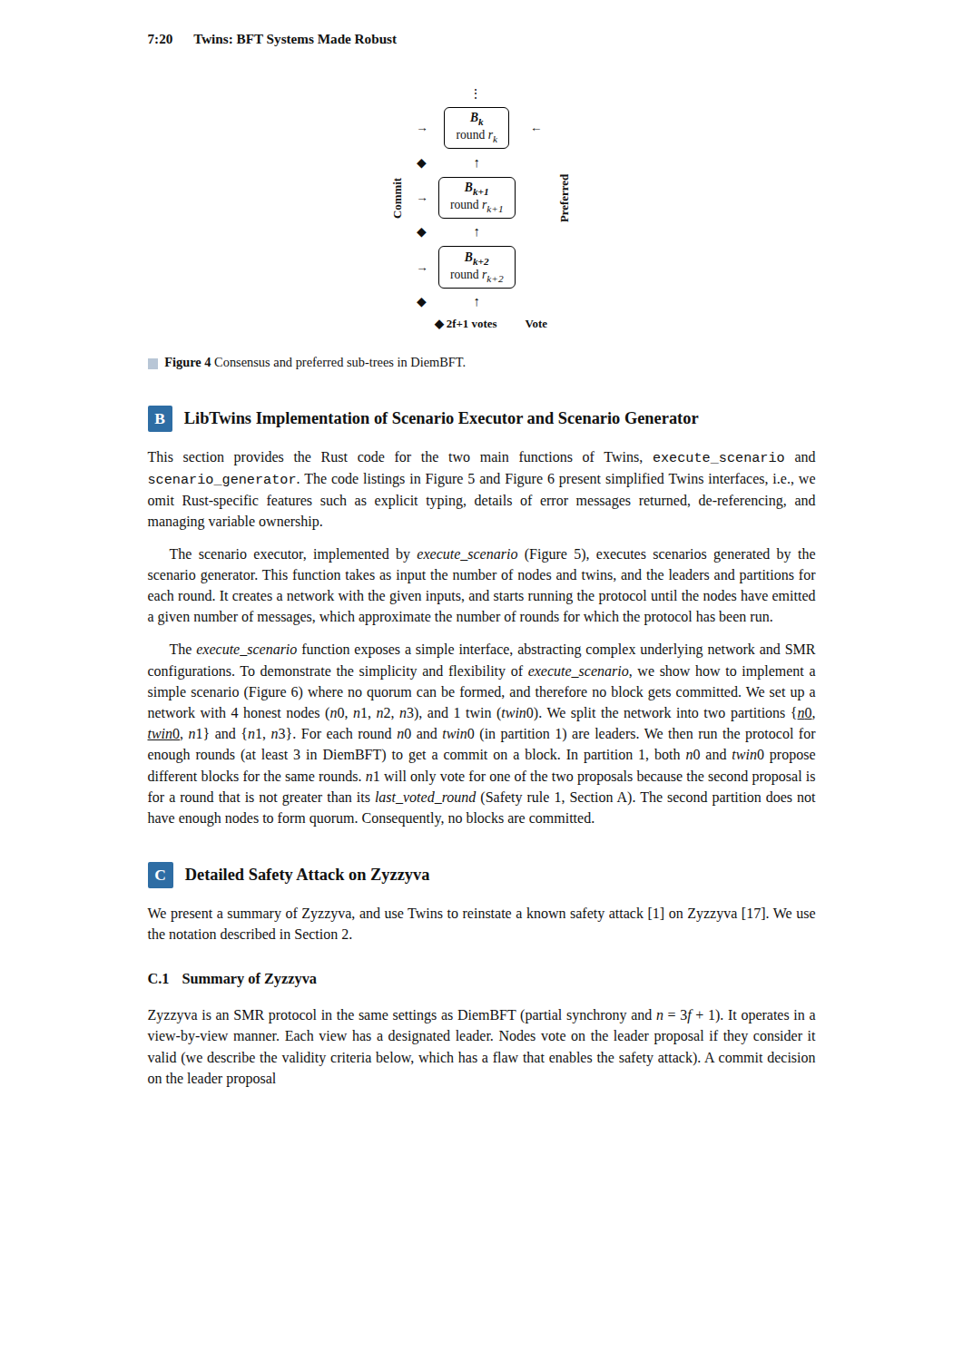7:20 Twins: BFT Systems Made Robust
| | | ⋮ | | |
| Commit | → | B k round r k | ← | Preferred |
| ◆ | ↑ | |
| → | B k+1 round r k+1 | |
| ◆ | ↑ | |
| → | B k+2 round r k+2 | |
| | ◆ | ↑ | | |
| | ◆ 2f+1 votes | Vote | |
Figure 4 Consensus and preferred sub-trees in DiemBFT.
B LibTwins Implementation of Scenario Executor and Scenario Generator
This section provides the Rust code for the two main functions of Twins, execute_scenario and scenario_generator. The code listings in Figure 5 and Figure 6 present simplified Twins interfaces, i.e., we omit Rust-specific features such as explicit typing, details of error messages returned, de-referencing, and managing variable ownership.
The scenario executor, implemented by execute_scenario (Figure 5), executes scenarios generated by the scenario generator. This function takes as input the number of nodes and twins, and the leaders and partitions for each round. It creates a network with the given inputs, and starts running the protocol until the nodes have emitted a given number of messages, which approximate the number of rounds for which the protocol has been run.
The execute_scenario function exposes a simple interface, abstracting complex underlying network and SMR configurations. To demonstrate the simplicity and flexibility of execute_scenario, we show how to implement a simple scenario (Figure 6) where no quorum can be formed, and therefore no block gets committed. We set up a network with 4 honest nodes (n0, n1, n2, n3), and 1 twin (twin0). We split the network into two partitions {n0, twin0, n1} and {n1, n3}. For each round n0 and twin0 (in partition 1) are leaders. We then run the protocol for enough rounds (at least 3 in DiemBFT) to get a commit on a block. In partition 1, both n0 and twin0 propose different blocks for the same rounds. n1 will only vote for one of the two proposals because the second proposal is for a round that is not greater than its last_voted_round (Safety rule 1, Section A). The second partition does not have enough nodes to form quorum. Consequently, no blocks are committed.
C Detailed Safety Attack on Zyzzyva
We present a summary of Zyzzyva, and use Twins to reinstate a known safety attack [1] on Zyzzyva [17]. We use the notation described in Section 2.
C.1 Summary of Zyzzyva
Zyzzyva is an SMR protocol in the same settings as DiemBFT (partial synchrony and n = 3f + 1). It operates in a view-by-view manner. Each view has a designated leader. Nodes vote on the leader proposal if they consider it valid (we describe the validity criteria below, which has a flaw that enables the safety attack). A commit decision on the leader proposal